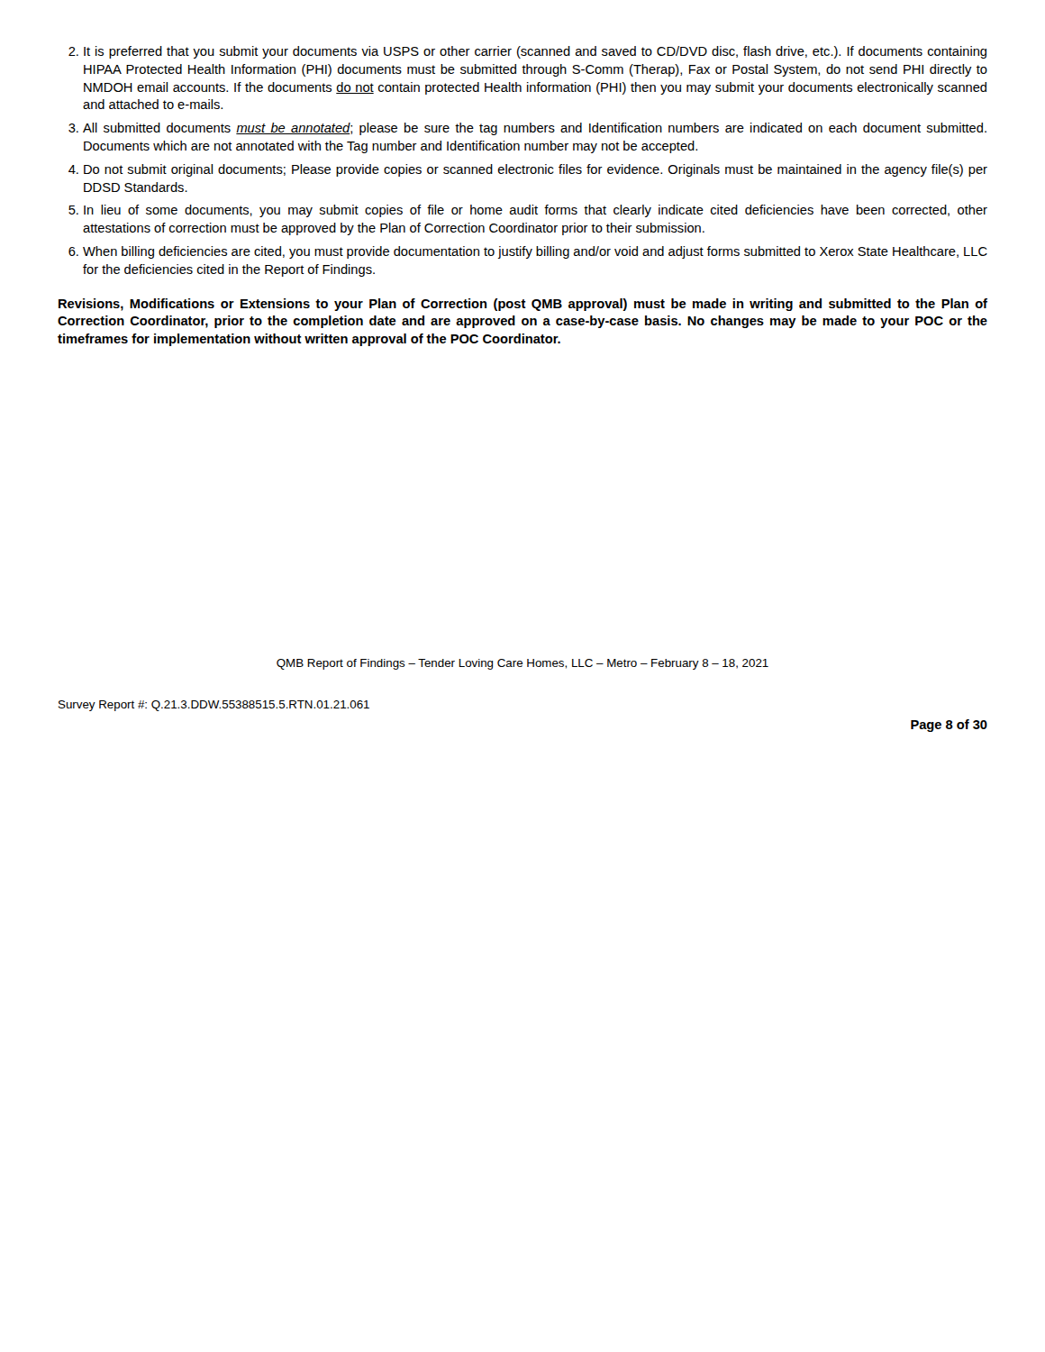It is preferred that you submit your documents via USPS or other carrier (scanned and saved to CD/DVD disc, flash drive, etc.). If documents containing HIPAA Protected Health Information (PHI) documents must be submitted through S-Comm (Therap), Fax or Postal System, do not send PHI directly to NMDOH email accounts. If the documents do not contain protected Health information (PHI) then you may submit your documents electronically scanned and attached to e-mails.
All submitted documents must be annotated; please be sure the tag numbers and Identification numbers are indicated on each document submitted. Documents which are not annotated with the Tag number and Identification number may not be accepted.
Do not submit original documents; Please provide copies or scanned electronic files for evidence. Originals must be maintained in the agency file(s) per DDSD Standards.
In lieu of some documents, you may submit copies of file or home audit forms that clearly indicate cited deficiencies have been corrected, other attestations of correction must be approved by the Plan of Correction Coordinator prior to their submission.
When billing deficiencies are cited, you must provide documentation to justify billing and/or void and adjust forms submitted to Xerox State Healthcare, LLC for the deficiencies cited in the Report of Findings.
Revisions, Modifications or Extensions to your Plan of Correction (post QMB approval) must be made in writing and submitted to the Plan of Correction Coordinator, prior to the completion date and are approved on a case-by-case basis. No changes may be made to your POC or the timeframes for implementation without written approval of the POC Coordinator.
QMB Report of Findings – Tender Loving Care Homes, LLC – Metro – February 8 – 18, 2021
Survey Report #: Q.21.3.DDW.55388515.5.RTN.01.21.061
Page 8 of 30